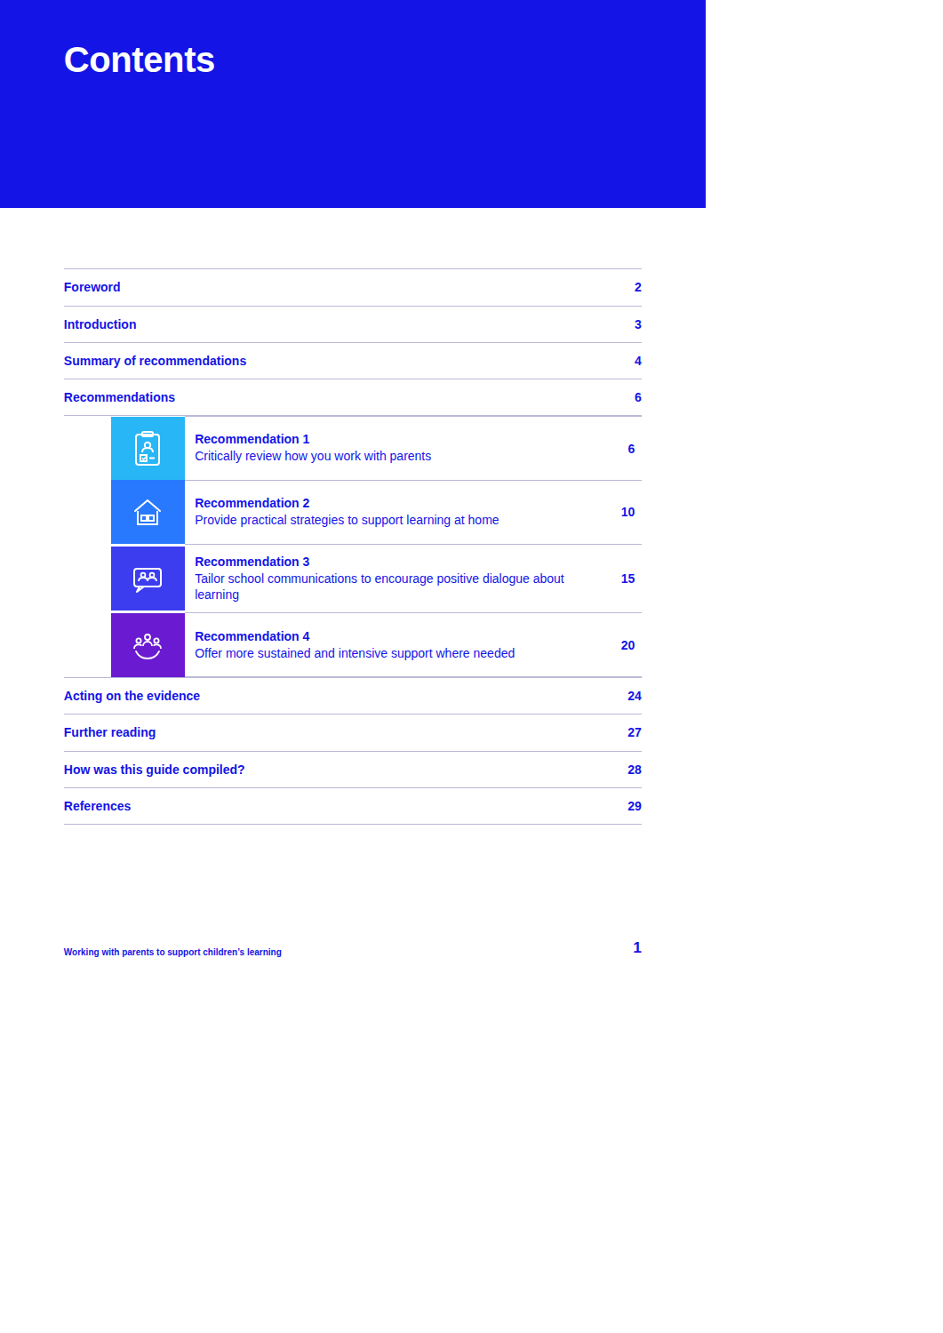Contents
| Foreword | 2 |
| Introduction | 3 |
| Summary of recommendations | 4 |
| Recommendations | 6 |
| | | Recommendation 1 Critically review how you work with parents | 6 |
| | | Recommendation 2 Provide practical strategies to support learning at home | 10 |
| | | Recommendation 3 Tailor school communications to encourage positive dialogue about learning | 15 |
| | | Recommendation 4 Offer more sustained and intensive support where needed | 20 |
| Acting on the evidence | 24 |
| Further reading | 27 |
| How was this guide compiled? | 28 |
| References | 29 |
Working with parents to support children’s learning 1